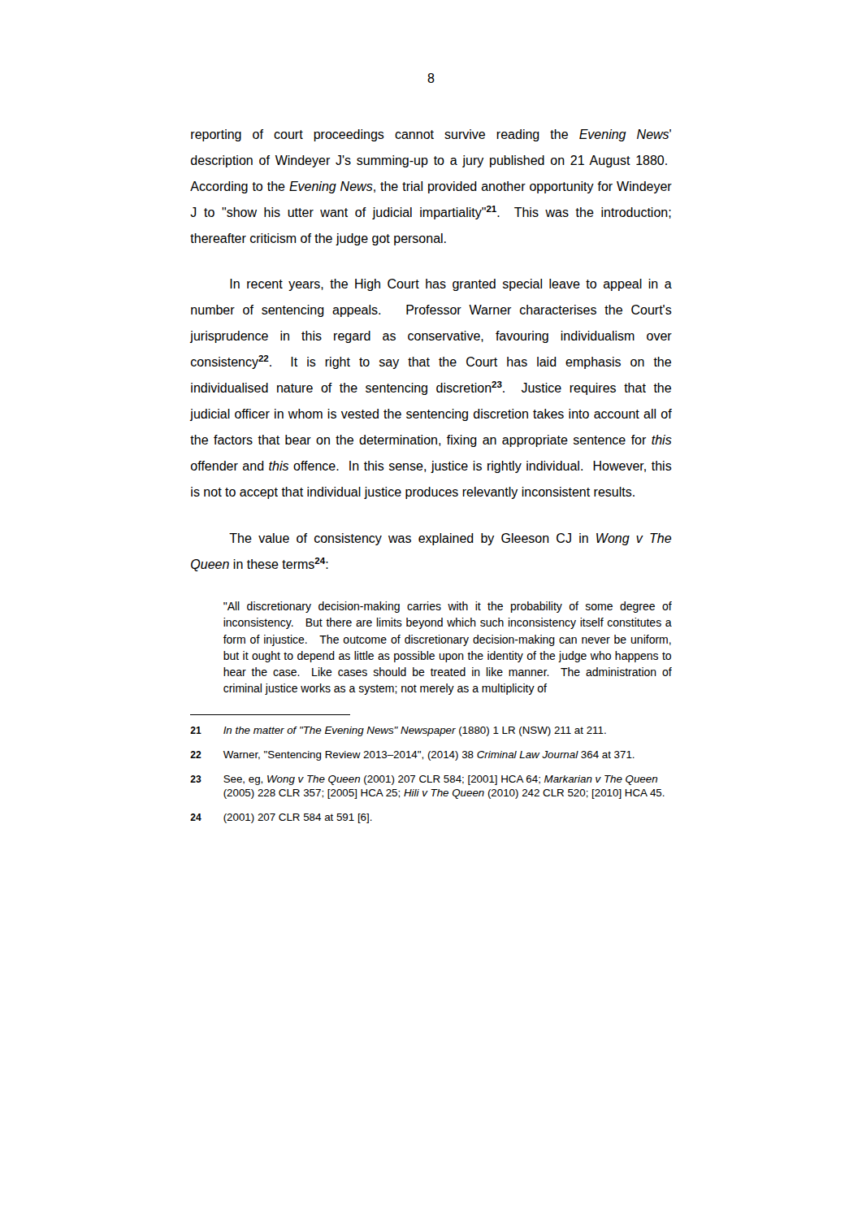8
reporting of court proceedings cannot survive reading the Evening News' description of Windeyer J's summing-up to a jury published on 21 August 1880. According to the Evening News, the trial provided another opportunity for Windeyer J to "show his utter want of judicial impartiality"21. This was the introduction; thereafter criticism of the judge got personal.
In recent years, the High Court has granted special leave to appeal in a number of sentencing appeals. Professor Warner characterises the Court's jurisprudence in this regard as conservative, favouring individualism over consistency22. It is right to say that the Court has laid emphasis on the individualised nature of the sentencing discretion23. Justice requires that the judicial officer in whom is vested the sentencing discretion takes into account all of the factors that bear on the determination, fixing an appropriate sentence for this offender and this offence. In this sense, justice is rightly individual. However, this is not to accept that individual justice produces relevantly inconsistent results.
The value of consistency was explained by Gleeson CJ in Wong v The Queen in these terms24:
"All discretionary decision-making carries with it the probability of some degree of inconsistency. But there are limits beyond which such inconsistency itself constitutes a form of injustice. The outcome of discretionary decision-making can never be uniform, but it ought to depend as little as possible upon the identity of the judge who happens to hear the case. Like cases should be treated in like manner. The administration of criminal justice works as a system; not merely as a multiplicity of
21
In the matter of "The Evening News" Newspaper (1880) 1 LR (NSW) 211 at 211.
22
Warner, "Sentencing Review 2013–2014", (2014) 38 Criminal Law Journal 364 at 371.
23
See, eg, Wong v The Queen (2001) 207 CLR 584; [2001] HCA 64; Markarian v The Queen (2005) 228 CLR 357; [2005] HCA 25; Hili v The Queen (2010) 242 CLR 520; [2010] HCA 45.
24
(2001) 207 CLR 584 at 591 [6].